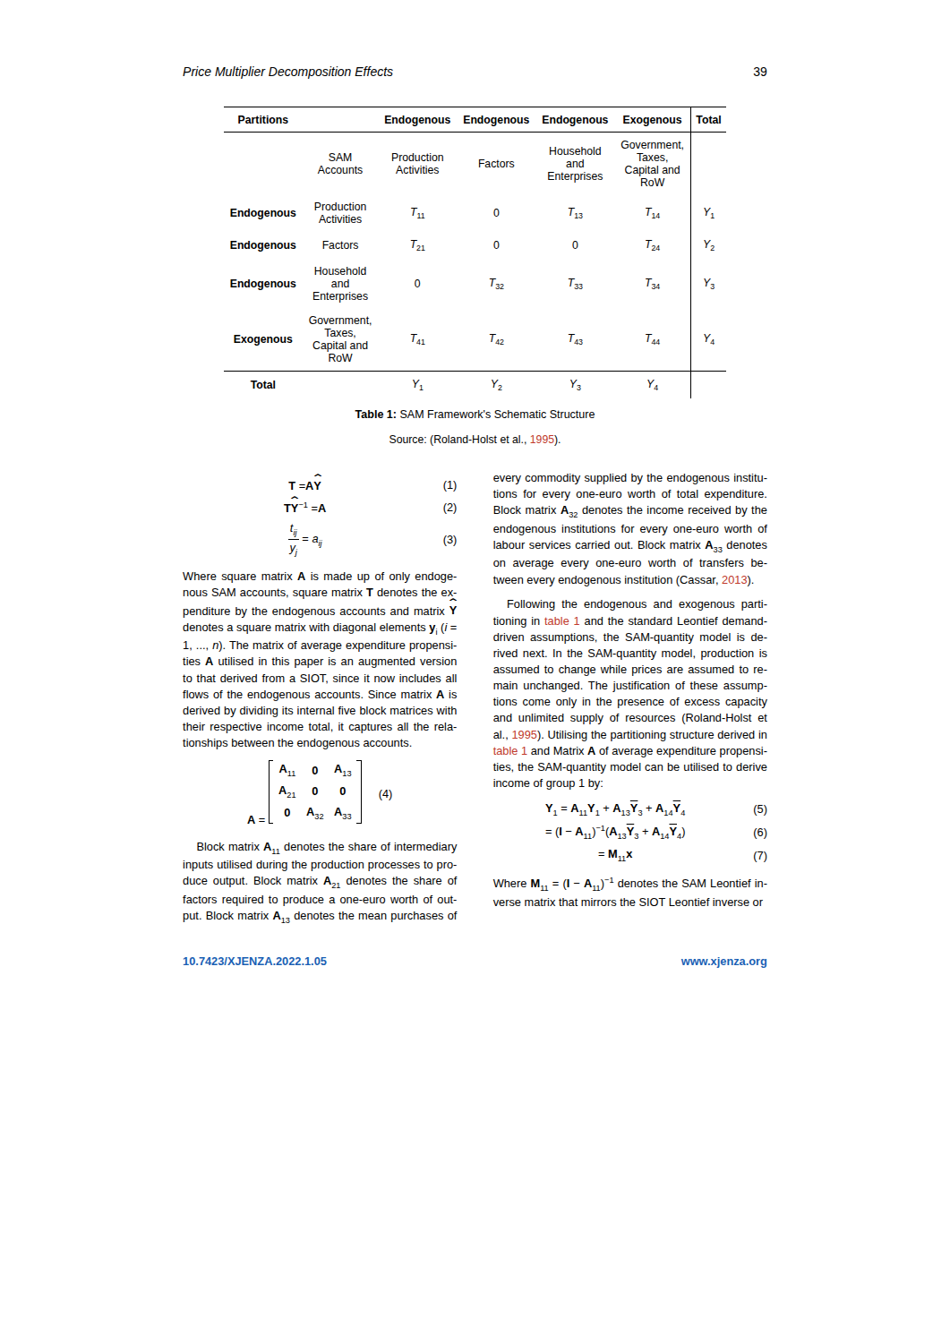Price Multiplier Decomposition Effects 39
| Partitions | | Endogenous | Endogenous | Endogenous | Exogenous | Total |
| --- | --- | --- | --- | --- | --- | --- |
| | SAM Accounts | Production Activities | Factors | Household and Enterprises | Government, Taxes, Capital and RoW | |
| Endogenous | Production Activities | T 11 | 0 | T 13 | T 14 | Y 1 |
| Endogenous | Factors | T 21 | 0 | 0 | T 24 | Y 2 |
| Endogenous | Household and Enterprises | 0 | T 32 | T 33 | T 34 | Y 3 |
| Exogenous | Government, Taxes, Capital and RoW | T 41 | T 42 | T 43 | T 44 | Y 4 |
| Total | | Y 1 | Y 2 | Y 3 | Y 4 | |
Table 1: SAM Framework's Schematic Structure
Source: (Roland-Holst et al., 1995).
T =AY
(1)
TY−1 =A
(2)
tij yj = aij
(3)
Where square matrix A is made up of only endogenous SAM accounts, square matrix T denotes the expenditure by the endogenous accounts and matrix Y denotes a square matrix with diagonal elements yi (i = 1, ..., n). The matrix of average expenditure propensities A utilised in this paper is an augmented version to that derived from a SIOT, since it now includes all flows of the endogenous accounts. Since matrix A is derived by dividing its internal five block matrices with their respective income total, it captures all the relationships between the endogenous accounts.
A =
| A 11 | 0 | A 13 |
| A 21 | 0 | 0 |
| 0 | A 32 | A 33 |
(4)
Block matrix A11 denotes the share of intermediary inputs utilised during the production processes to produce output. Block matrix A21 denotes the share of factors required to produce a one-euro worth of output. Block matrix A13 denotes the mean purchases of every commodity supplied by the endogenous institutions for every one-euro worth of total expenditure. Block matrix A32 denotes the income received by the endogenous institutions for every one-euro worth of labour services carried out. Block matrix A33 denotes on average every one-euro worth of transfers between every endogenous institution (Cassar, 2013).
Following the endogenous and exogenous partitioning in table 1 and the standard Leontief demand-driven assumptions, the SAM-quantity model is derived next. In the SAM-quantity model, production is assumed to change while prices are assumed to remain unchanged. The justification of these assumptions come only in the presence of excess capacity and unlimited supply of resources (Roland-Holst et al., 1995). Utilising the partitioning structure derived in table 1 and Matrix A of average expenditure propensities, the SAM-quantity model can be utilised to derive income of group 1 by:
Y1 = A11Y1 + A13Y3 + A14Y4
(5)
= (I − A11)−1(A13Y3 + A14Y4)
(6)
= M11x
(7)
Where M11 = (I − A11)−1 denotes the SAM Leontief inverse matrix that mirrors the SIOT Leontief inverse or
10.7423/XJENZA.2022.1.05 www.xjenza.org